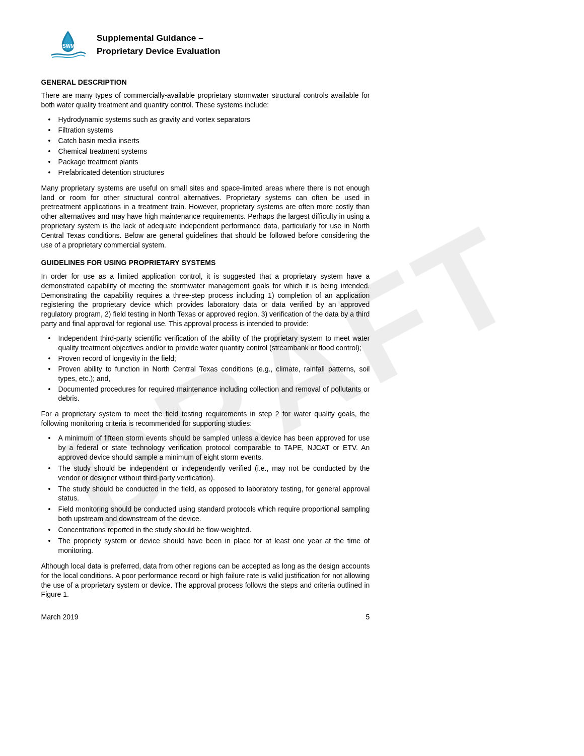DRAFT
iSWM
Supplemental Guidance –
Proprietary Device Evaluation
GENERAL DESCRIPTION
There are many types of commercially-available proprietary stormwater structural controls available for both water quality treatment and quantity control. These systems include:
Hydrodynamic systems such as gravity and vortex separators
Filtration systems
Catch basin media inserts
Chemical treatment systems
Package treatment plants
Prefabricated detention structures
Many proprietary systems are useful on small sites and space-limited areas where there is not enough land or room for other structural control alternatives. Proprietary systems can often be used in pretreatment applications in a treatment train. However, proprietary systems are often more costly than other alternatives and may have high maintenance requirements. Perhaps the largest difficulty in using a proprietary system is the lack of adequate independent performance data, particularly for use in North Central Texas conditions. Below are general guidelines that should be followed before considering the use of a proprietary commercial system.
GUIDELINES FOR USING PROPRIETARY SYSTEMS
In order for use as a limited application control, it is suggested that a proprietary system have a demonstrated capability of meeting the stormwater management goals for which it is being intended. Demonstrating the capability requires a three-step process including 1) completion of an application registering the proprietary device which provides laboratory data or data verified by an approved regulatory program, 2) field testing in North Texas or approved region, 3) verification of the data by a third party and final approval for regional use. This approval process is intended to provide:
Independent third-party scientific verification of the ability of the proprietary system to meet water quality treatment objectives and/or to provide water quantity control (streambank or flood control);
Proven record of longevity in the field;
Proven ability to function in North Central Texas conditions (e.g., climate, rainfall patterns, soil types, etc.); and,
Documented procedures for required maintenance including collection and removal of pollutants or debris.
For a proprietary system to meet the field testing requirements in step 2 for water quality goals, the following monitoring criteria is recommended for supporting studies:
A minimum of fifteen storm events should be sampled unless a device has been approved for use by a federal or state technology verification protocol comparable to TAPE, NJCAT or ETV. An approved device should sample a minimum of eight storm events.
The study should be independent or independently verified (i.e., may not be conducted by the vendor or designer without third-party verification).
The study should be conducted in the field, as opposed to laboratory testing, for general approval status.
Field monitoring should be conducted using standard protocols which require proportional sampling both upstream and downstream of the device.
Concentrations reported in the study should be flow-weighted.
The propriety system or device should have been in place for at least one year at the time of monitoring.
Although local data is preferred, data from other regions can be accepted as long as the design accounts for the local conditions. A poor performance record or high failure rate is valid justification for not allowing the use of a proprietary system or device. The approval process follows the steps and criteria outlined in Figure 1.
March 2019 5